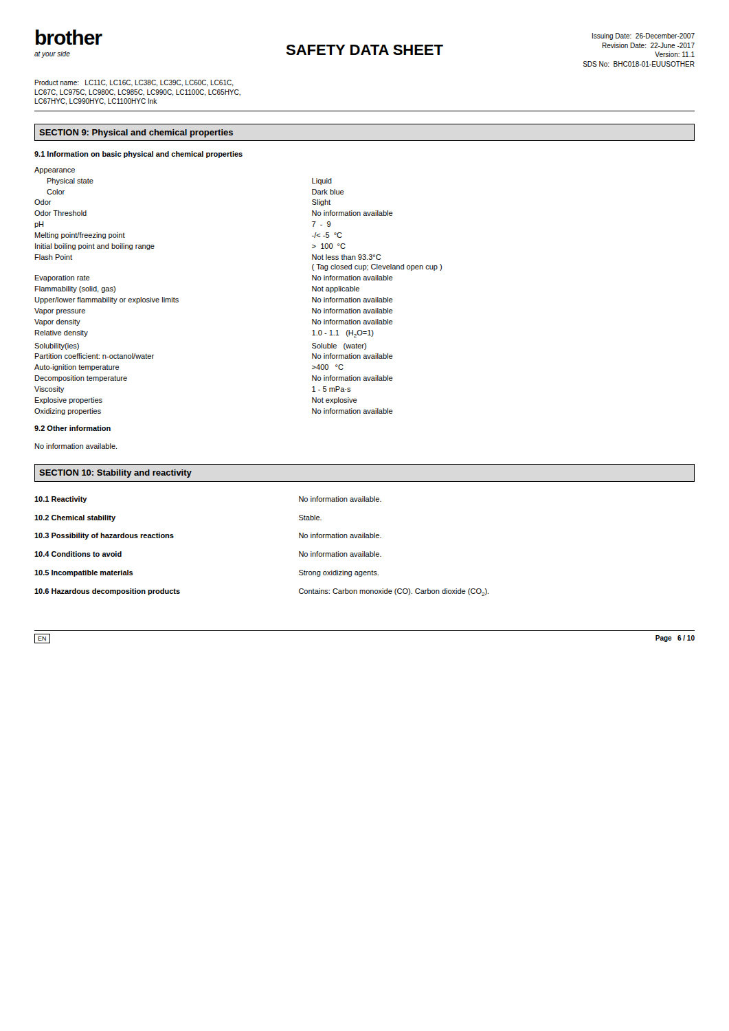brother
at your side
SAFETY DATA SHEET
Issuing Date: 26-December-2007
Revision Date: 22-June -2017
Version: 11.1
SDS No: BHC018-01-EUUSOTHER
Product name: LC11C, LC16C, LC38C, LC39C, LC60C, LC61C,
LC67C, LC975C, LC980C, LC985C, LC990C, LC1100C, LC65HYC,
LC67HYC, LC990HYC, LC1100HYC Ink
SECTION 9: Physical and chemical properties
9.1 Information on basic physical and chemical properties
| Appearance | |
| Physical state | Liquid |
| Color | Dark blue |
| Odor | Slight |
| Odor Threshold | No information available |
| pH | 7 - 9 |
| Melting point/freezing point | -/< -5 °C |
| Initial boiling point and boiling range | > 100 °C |
| Flash Point | Not less than 93.3°C ( Tag closed cup; Cleveland open cup ) |
| Evaporation rate | No information available |
| Flammability (solid, gas) | Not applicable |
| Upper/lower flammability or explosive limits | No information available |
| Vapor pressure | No information available |
| Vapor density | No information available |
| Relative density | 1.0 - 1.1 (H 2 O=1) |
| Solubility(ies) | Soluble (water) |
| Partition coefficient: n-octanol/water | No information available |
| Auto-ignition temperature | >400 °C |
| Decomposition temperature | No information available |
| Viscosity | 1 - 5 mPa·s |
| Explosive properties | Not explosive |
| Oxidizing properties | No information available |
9.2 Other information
No information available.
SECTION 10: Stability and reactivity
| 10.1 Reactivity | No information available. |
| 10.2 Chemical stability | Stable. |
| 10.3 Possibility of hazardous reactions | No information available. |
| 10.4 Conditions to avoid | No information available. |
| 10.5 Incompatible materials | Strong oxidizing agents. |
| 10.6 Hazardous decomposition products | Contains: Carbon monoxide (CO). Carbon dioxide (CO 2 ). |
EN
Page 6 / 10